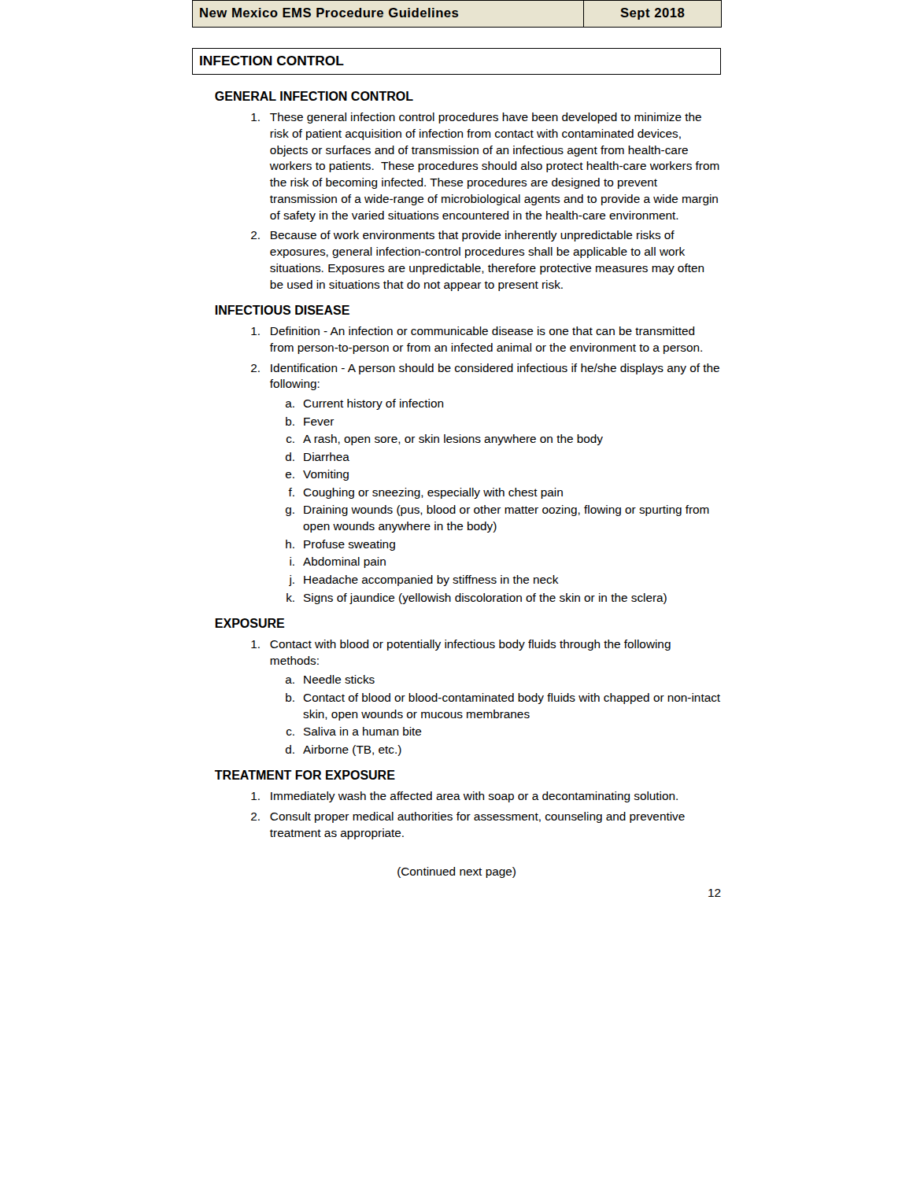New Mexico EMS Procedure Guidelines
Sept 2018
INFECTION CONTROL
GENERAL INFECTION CONTROL
These general infection control procedures have been developed to minimize the risk of patient acquisition of infection from contact with contaminated devices, objects or surfaces and of transmission of an infectious agent from health-care workers to patients. These procedures should also protect health-care workers from the risk of becoming infected. These procedures are designed to prevent transmission of a wide-range of microbiological agents and to provide a wide margin of safety in the varied situations encountered in the health-care environment.
Because of work environments that provide inherently unpredictable risks of exposures, general infection-control procedures shall be applicable to all work situations. Exposures are unpredictable, therefore protective measures may often be used in situations that do not appear to present risk.
INFECTIOUS DISEASE
Definition - An infection or communicable disease is one that can be transmitted from person-to-person or from an infected animal or the environment to a person.
Identification - A person should be considered infectious if he/she displays any of the following:
Current history of infection
Fever
A rash, open sore, or skin lesions anywhere on the body
Diarrhea
Vomiting
Coughing or sneezing, especially with chest pain
Draining wounds (pus, blood or other matter oozing, flowing or spurting from open wounds anywhere in the body)
Profuse sweating
Abdominal pain
Headache accompanied by stiffness in the neck
Signs of jaundice (yellowish discoloration of the skin or in the sclera)
EXPOSURE
Contact with blood or potentially infectious body fluids through the following methods:
Needle sticks
Contact of blood or blood-contaminated body fluids with chapped or non-intact skin, open wounds or mucous membranes
Saliva in a human bite
Airborne (TB, etc.)
TREATMENT FOR EXPOSURE
Immediately wash the affected area with soap or a decontaminating solution.
Consult proper medical authorities for assessment, counseling and preventive treatment as appropriate.
(Continued next page)
12